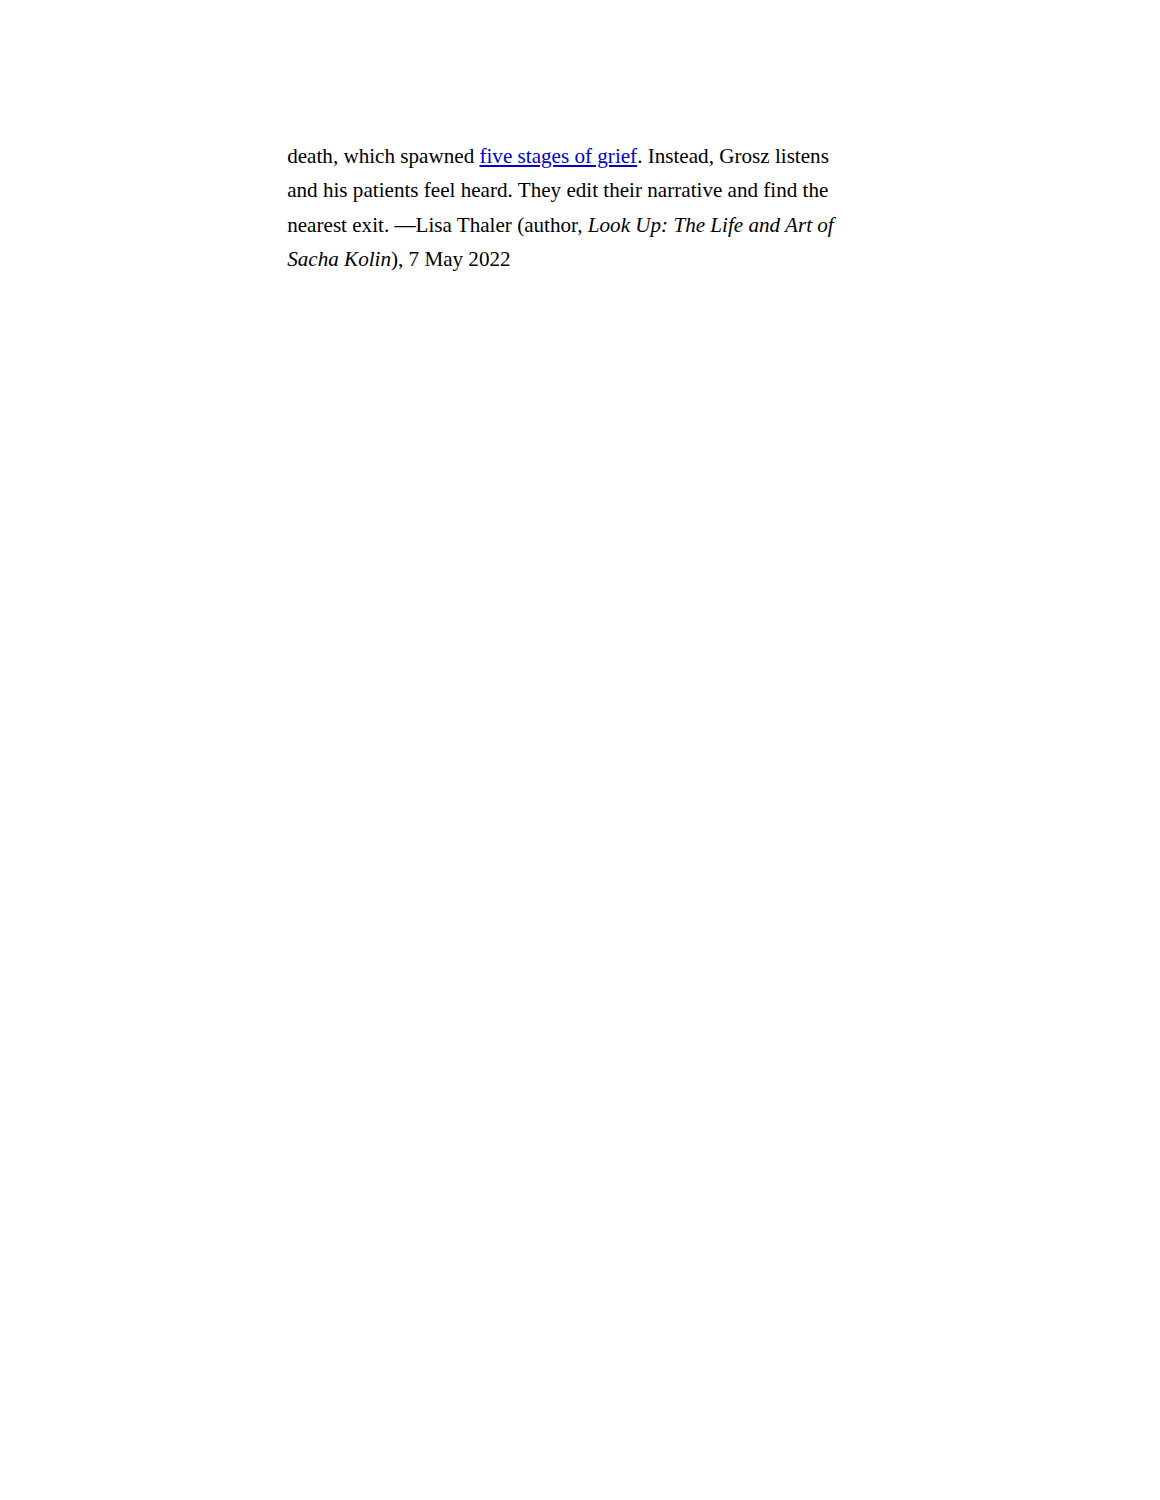death, which spawned five stages of grief. Instead, Grosz listens and his patients feel heard. They edit their narrative and find the nearest exit. —Lisa Thaler (author, Look Up: The Life and Art of Sacha Kolin), 7 May 2022